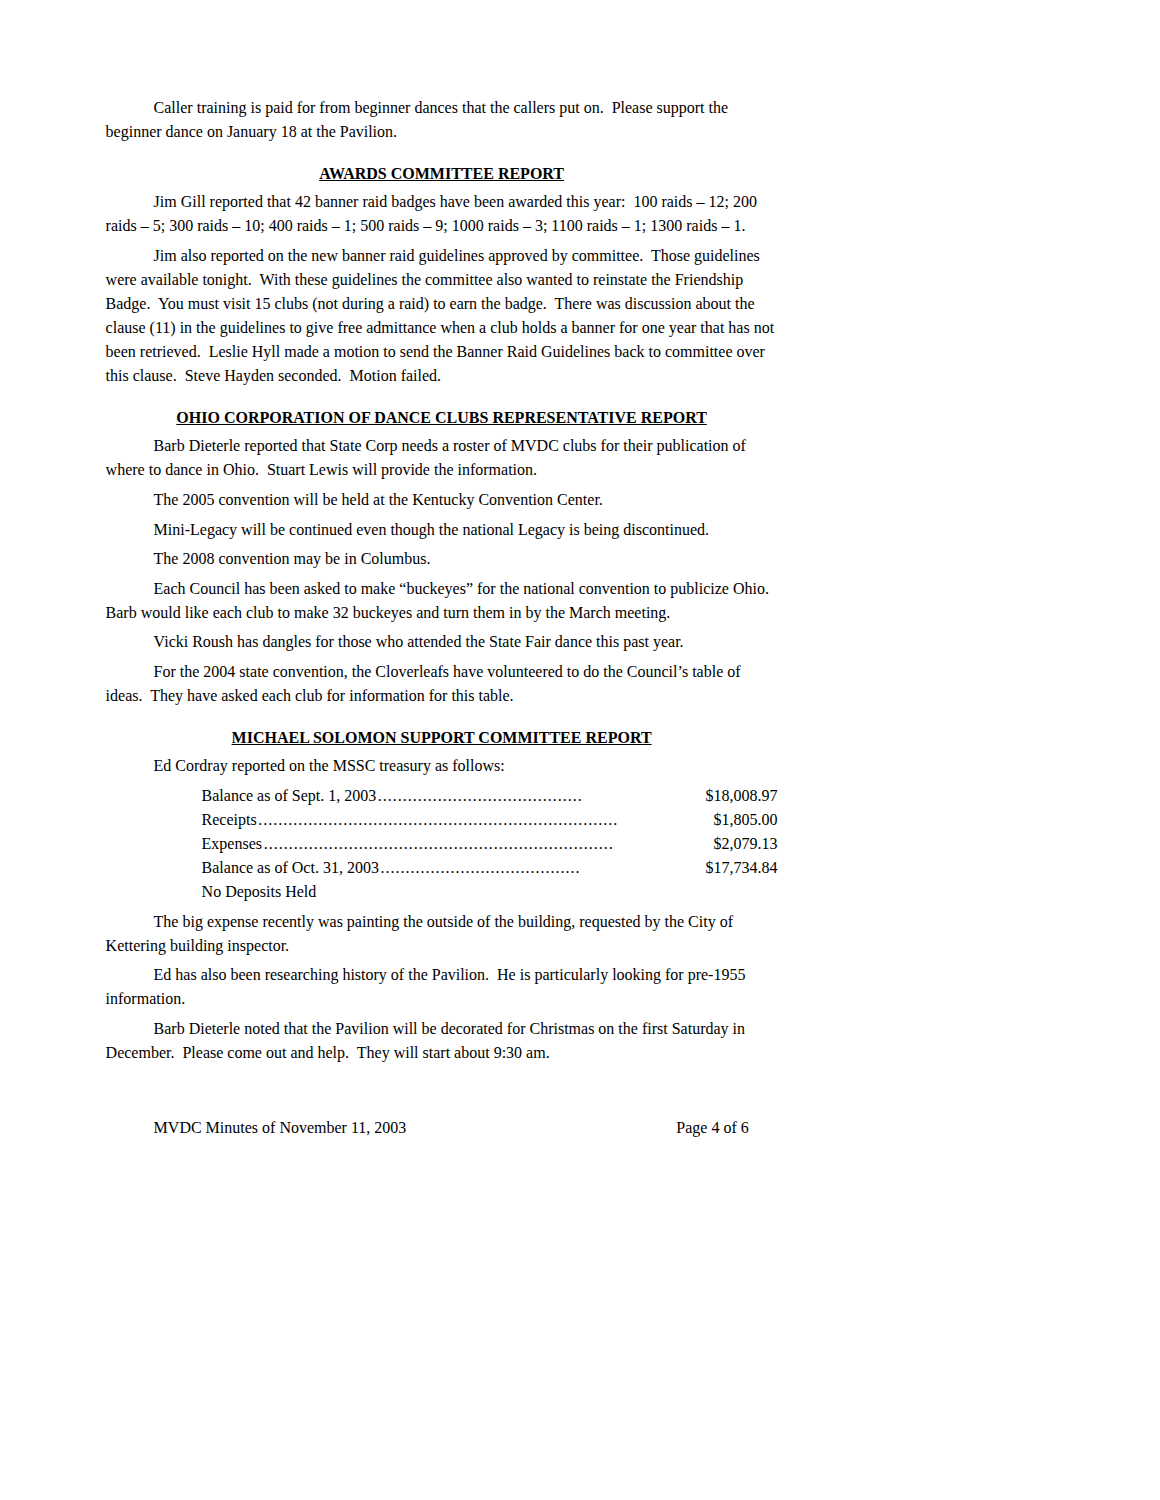Caller training is paid for from beginner dances that the callers put on. Please support the beginner dance on January 18 at the Pavilion.
AWARDS COMMITTEE REPORT
Jim Gill reported that 42 banner raid badges have been awarded this year: 100 raids – 12; 200 raids – 5; 300 raids – 10; 400 raids – 1; 500 raids – 9; 1000 raids – 3; 1100 raids – 1; 1300 raids – 1.
Jim also reported on the new banner raid guidelines approved by committee. Those guidelines were available tonight. With these guidelines the committee also wanted to reinstate the Friendship Badge. You must visit 15 clubs (not during a raid) to earn the badge. There was discussion about the clause (11) in the guidelines to give free admittance when a club holds a banner for one year that has not been retrieved. Leslie Hyll made a motion to send the Banner Raid Guidelines back to committee over this clause. Steve Hayden seconded. Motion failed.
OHIO CORPORATION OF DANCE CLUBS REPRESENTATIVE REPORT
Barb Dieterle reported that State Corp needs a roster of MVDC clubs for their publication of where to dance in Ohio. Stuart Lewis will provide the information.
The 2005 convention will be held at the Kentucky Convention Center.
Mini-Legacy will be continued even though the national Legacy is being discontinued.
The 2008 convention may be in Columbus.
Each Council has been asked to make “buckeyes” for the national convention to publicize Ohio. Barb would like each club to make 32 buckeyes and turn them in by the March meeting.
Vicki Roush has dangles for those who attended the State Fair dance this past year.
For the 2004 state convention, the Cloverleafs have volunteered to do the Council’s table of ideas. They have asked each club for information for this table.
MICHAEL SOLOMON SUPPORT COMMITTEE REPORT
Ed Cordray reported on the MSSC treasury as follows:
Balance as of Sept. 1, 2003 ......................................... $18,008.97
Receipts ........................................................................ $1,805.00
Expenses ...................................................................... $2,079.13
Balance as of Oct. 31, 2003 ........................................ $17,734.84
No Deposits Held
The big expense recently was painting the outside of the building, requested by the City of Kettering building inspector.
Ed has also been researching history of the Pavilion. He is particularly looking for pre-1955 information.
Barb Dieterle noted that the Pavilion will be decorated for Christmas on the first Saturday in December. Please come out and help. They will start about 9:30 am.
MVDC Minutes of November 11, 2003 Page 4 of 6